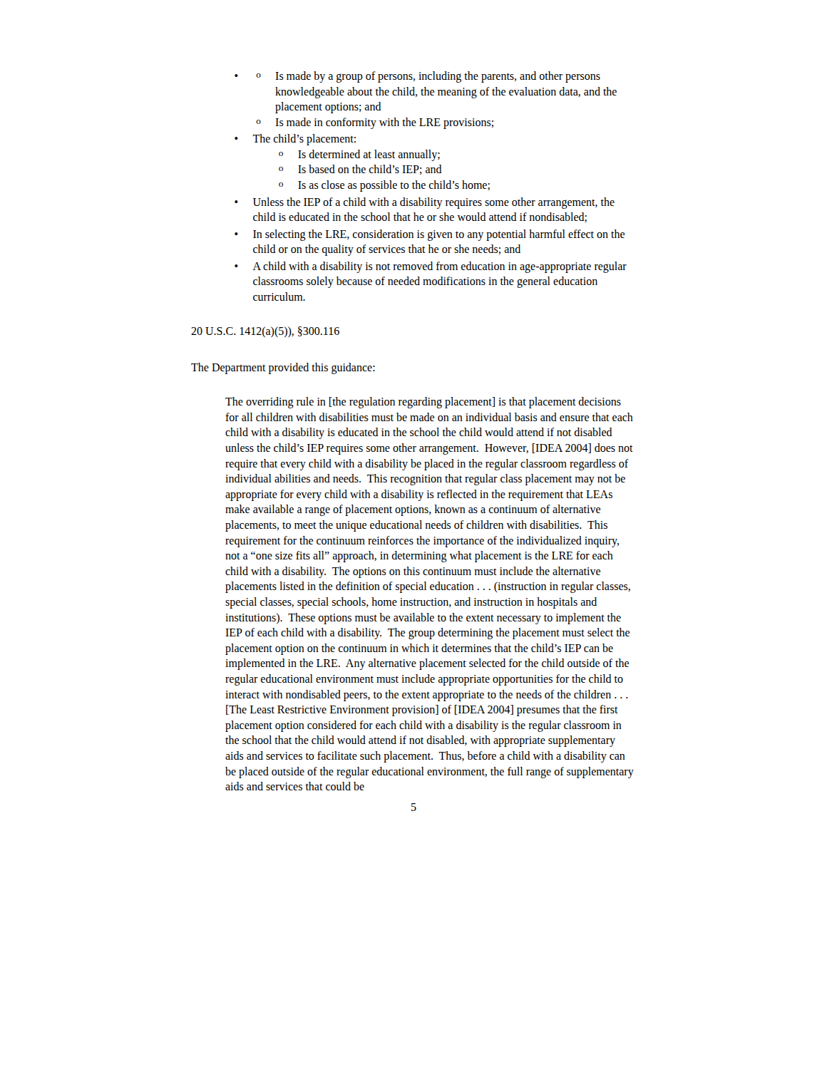Is made by a group of persons, including the parents, and other persons knowledgeable about the child, the meaning of the evaluation data, and the placement options; and
Is made in conformity with the LRE provisions;
The child’s placement:
Is determined at least annually;
Is based on the child’s IEP; and
Is as close as possible to the child’s home;
Unless the IEP of a child with a disability requires some other arrangement, the child is educated in the school that he or she would attend if nondisabled;
In selecting the LRE, consideration is given to any potential harmful effect on the child or on the quality of services that he or she needs; and
A child with a disability is not removed from education in age-appropriate regular classrooms solely because of needed modifications in the general education curriculum.
20 U.S.C. 1412(a)(5)), §300.116
The Department provided this guidance:
The overriding rule in [the regulation regarding placement] is that placement decisions for all children with disabilities must be made on an individual basis and ensure that each child with a disability is educated in the school the child would attend if not disabled unless the child’s IEP requires some other arrangement. However, [IDEA 2004] does not require that every child with a disability be placed in the regular classroom regardless of individual abilities and needs. This recognition that regular class placement may not be appropriate for every child with a disability is reflected in the requirement that LEAs make available a range of placement options, known as a continuum of alternative placements, to meet the unique educational needs of children with disabilities. This requirement for the continuum reinforces the importance of the individualized inquiry, not a “one size fits all” approach, in determining what placement is the LRE for each child with a disability. The options on this continuum must include the alternative placements listed in the definition of special education . . . (instruction in regular classes, special classes, special schools, home instruction, and instruction in hospitals and institutions). These options must be available to the extent necessary to implement the IEP of each child with a disability. The group determining the placement must select the placement option on the continuum in which it determines that the child’s IEP can be implemented in the LRE. Any alternative placement selected for the child outside of the regular educational environment must include appropriate opportunities for the child to interact with nondisabled peers, to the extent appropriate to the needs of the children . . .
[The Least Restrictive Environment provision] of [IDEA 2004] presumes that the first placement option considered for each child with a disability is the regular classroom in the school that the child would attend if not disabled, with appropriate supplementary aids and services to facilitate such placement. Thus, before a child with a disability can be placed outside of the regular educational environment, the full range of supplementary aids and services that could be
5